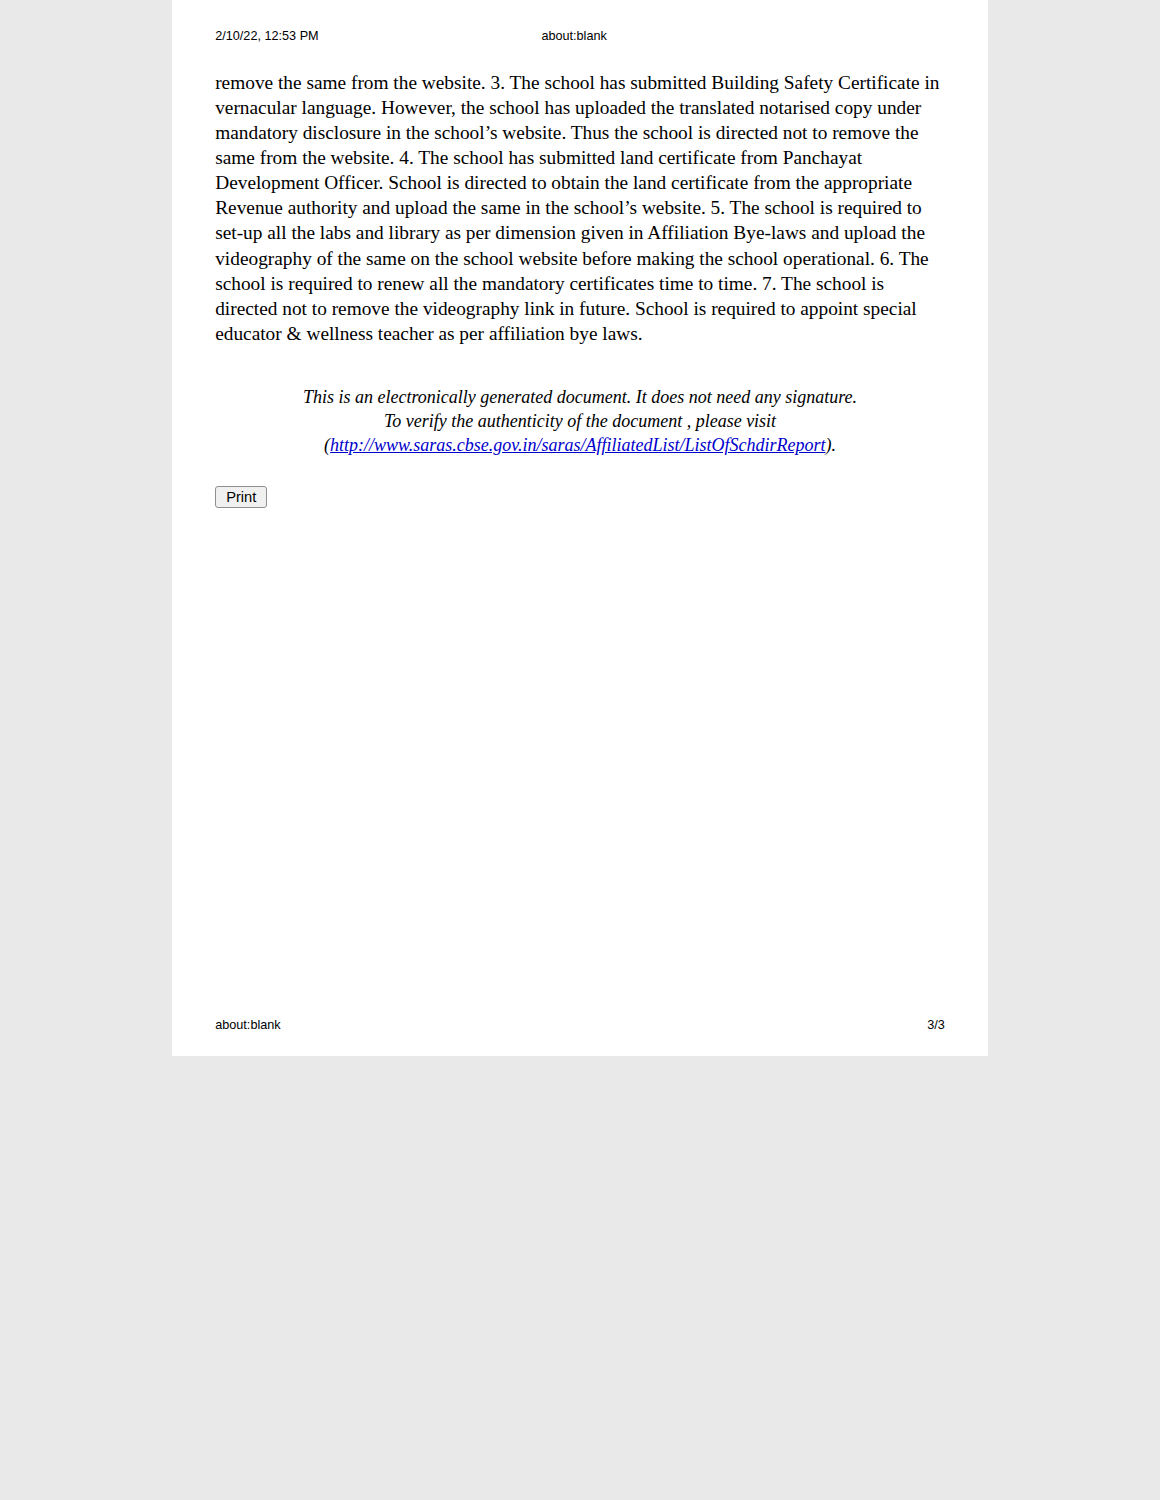2/10/22, 12:53 PM about:blank
remove the same from the website. 3. The school has submitted Building Safety Certificate in vernacular language. However, the school has uploaded the translated notarised copy under mandatory disclosure in the school’s website. Thus the school is directed not to remove the same from the website. 4. The school has submitted land certificate from Panchayat Development Officer. School is directed to obtain the land certificate from the appropriate Revenue authority and upload the same in the school’s website. 5. The school is required to set-up all the labs and library as per dimension given in Affiliation Bye-laws and upload the videography of the same on the school website before making the school operational. 6. The school is required to renew all the mandatory certificates time to time. 7. The school is directed not to remove the videography link in future. School is required to appoint special educator & wellness teacher as per affiliation bye laws.
This is an electronically generated document. It does not need any signature.
To verify the authenticity of the document , please visit
(http://www.saras.cbse.gov.in/saras/AffiliatedList/ListOfSchdirReport).
Print
about:blank 3/3